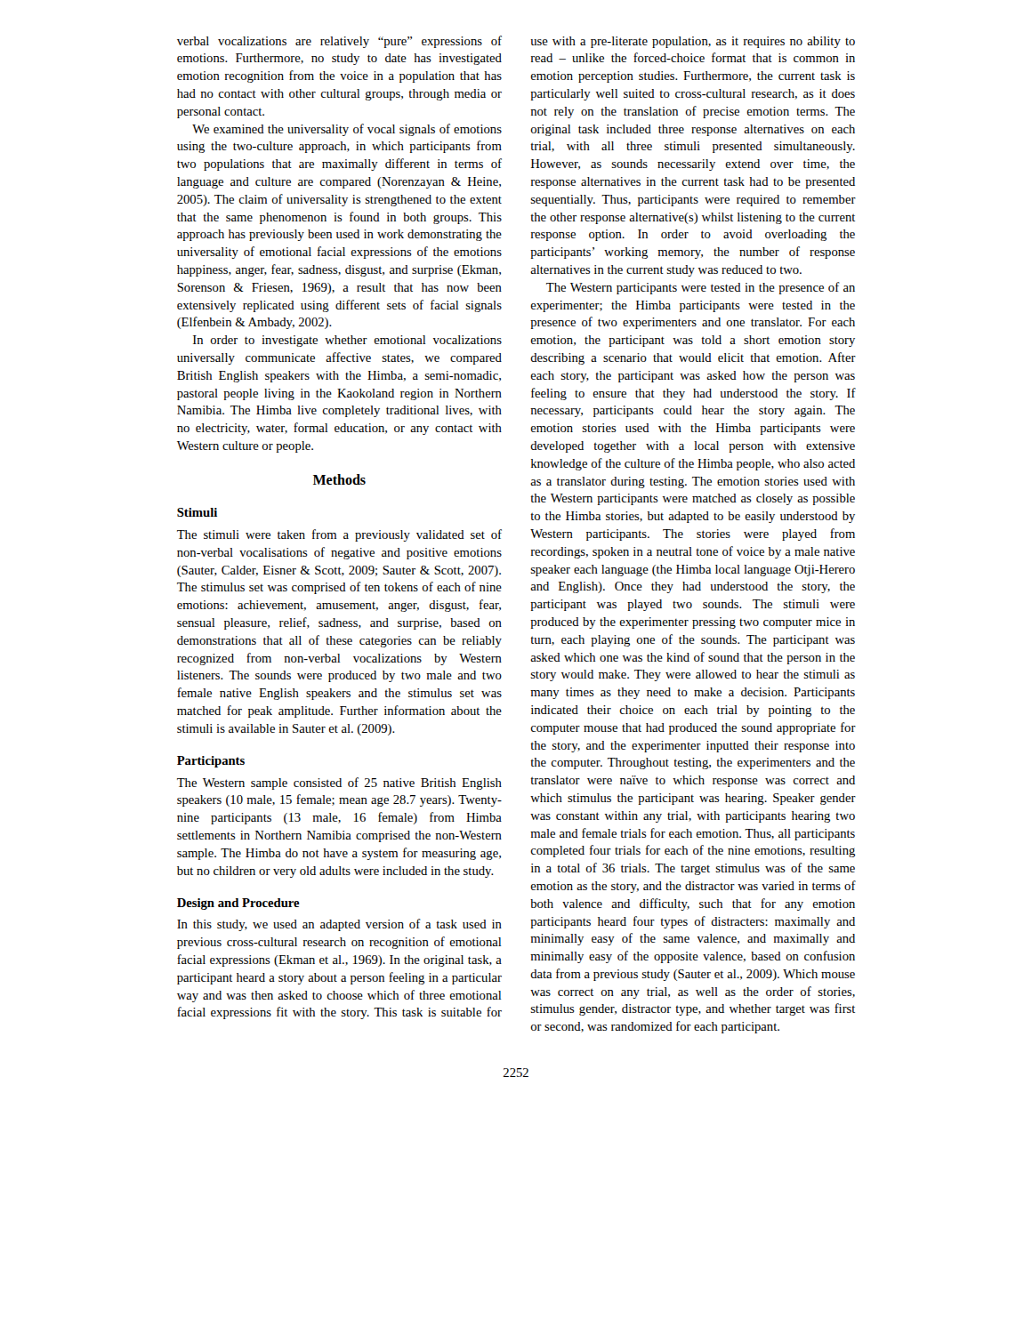verbal vocalizations are relatively “pure” expressions of emotions. Furthermore, no study to date has investigated emotion recognition from the voice in a population that has had no contact with other cultural groups, through media or personal contact.
We examined the universality of vocal signals of emotions using the two-culture approach, in which participants from two populations that are maximally different in terms of language and culture are compared (Norenzayan & Heine, 2005). The claim of universality is strengthened to the extent that the same phenomenon is found in both groups. This approach has previously been used in work demonstrating the universality of emotional facial expressions of the emotions happiness, anger, fear, sadness, disgust, and surprise (Ekman, Sorenson & Friesen, 1969), a result that has now been extensively replicated using different sets of facial signals (Elfenbein & Ambady, 2002).
In order to investigate whether emotional vocalizations universally communicate affective states, we compared British English speakers with the Himba, a semi-nomadic, pastoral people living in the Kaokoland region in Northern Namibia. The Himba live completely traditional lives, with no electricity, water, formal education, or any contact with Western culture or people.
Methods
Stimuli
The stimuli were taken from a previously validated set of non-verbal vocalisations of negative and positive emotions (Sauter, Calder, Eisner & Scott, 2009; Sauter & Scott, 2007). The stimulus set was comprised of ten tokens of each of nine emotions: achievement, amusement, anger, disgust, fear, sensual pleasure, relief, sadness, and surprise, based on demonstrations that all of these categories can be reliably recognized from non-verbal vocalizations by Western listeners. The sounds were produced by two male and two female native English speakers and the stimulus set was matched for peak amplitude. Further information about the stimuli is available in Sauter et al. (2009).
Participants
The Western sample consisted of 25 native British English speakers (10 male, 15 female; mean age 28.7 years). Twenty-nine participants (13 male, 16 female) from Himba settlements in Northern Namibia comprised the non-Western sample. The Himba do not have a system for measuring age, but no children or very old adults were included in the study.
Design and Procedure
In this study, we used an adapted version of a task used in previous cross-cultural research on recognition of emotional facial expressions (Ekman et al., 1969). In the original task, a participant heard a story about a person feeling in a particular way and was then asked to choose which of three emotional facial expressions fit with the story. This task is suitable for use with a pre-literate population, as it requires no ability to read – unlike the forced-choice format that is common in emotion perception studies. Furthermore, the current task is particularly well suited to cross-cultural research, as it does not rely on the translation of precise emotion terms. The original task included three response alternatives on each trial, with all three stimuli presented simultaneously. However, as sounds necessarily extend over time, the response alternatives in the current task had to be presented sequentially. Thus, participants were required to remember the other response alternative(s) whilst listening to the current response option. In order to avoid overloading the participants’ working memory, the number of response alternatives in the current study was reduced to two.
The Western participants were tested in the presence of an experimenter; the Himba participants were tested in the presence of two experimenters and one translator. For each emotion, the participant was told a short emotion story describing a scenario that would elicit that emotion. After each story, the participant was asked how the person was feeling to ensure that they had understood the story. If necessary, participants could hear the story again. The emotion stories used with the Himba participants were developed together with a local person with extensive knowledge of the culture of the Himba people, who also acted as a translator during testing. The emotion stories used with the Western participants were matched as closely as possible to the Himba stories, but adapted to be easily understood by Western participants. The stories were played from recordings, spoken in a neutral tone of voice by a male native speaker each language (the Himba local language Otji-Herero and English). Once they had understood the story, the participant was played two sounds. The stimuli were produced by the experimenter pressing two computer mice in turn, each playing one of the sounds. The participant was asked which one was the kind of sound that the person in the story would make. They were allowed to hear the stimuli as many times as they need to make a decision. Participants indicated their choice on each trial by pointing to the computer mouse that had produced the sound appropriate for the story, and the experimenter inputted their response into the computer. Throughout testing, the experimenters and the translator were naïve to which response was correct and which stimulus the participant was hearing. Speaker gender was constant within any trial, with participants hearing two male and female trials for each emotion. Thus, all participants completed four trials for each of the nine emotions, resulting in a total of 36 trials. The target stimulus was of the same emotion as the story, and the distractor was varied in terms of both valence and difficulty, such that for any emotion participants heard four types of distracters: maximally and minimally easy of the same valence, and maximally and minimally easy of the opposite valence, based on confusion data from a previous study (Sauter et al., 2009). Which mouse was correct on any trial, as well as the order of stories, stimulus gender, distractor type, and whether target was first or second, was randomized for each participant.
2252